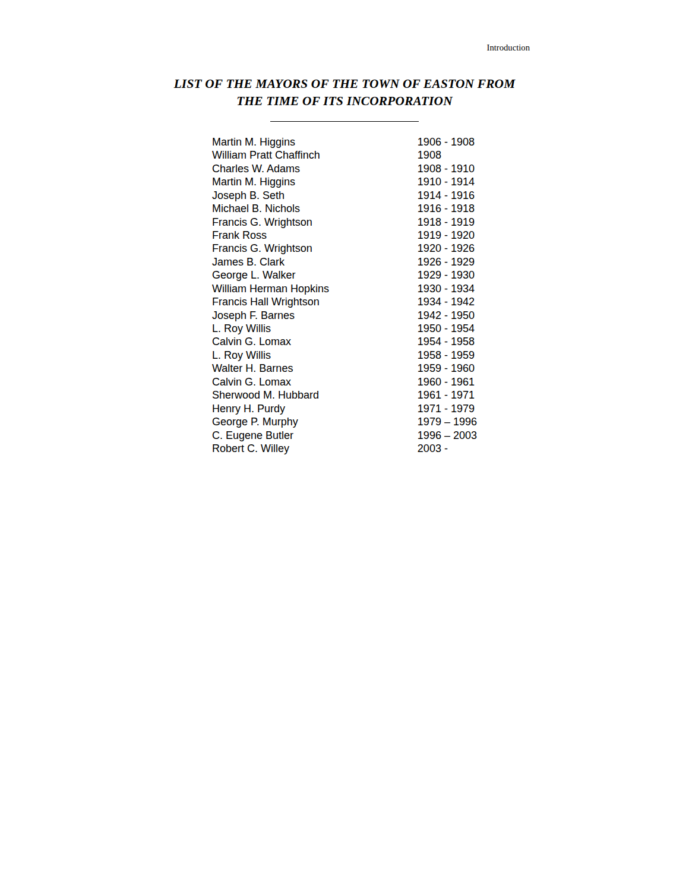Introduction
LIST OF THE MAYORS OF THE TOWN OF EASTON FROM
THE TIME OF ITS INCORPORATION
| Martin M. Higgins | 1906 - 1908 |
| William Pratt Chaffinch | 1908 |
| Charles W. Adams | 1908 - 1910 |
| Martin M. Higgins | 1910 - 1914 |
| Joseph B. Seth | 1914 - 1916 |
| Michael B. Nichols | 1916 - 1918 |
| Francis G. Wrightson | 1918 - 1919 |
| Frank Ross | 1919 - 1920 |
| Francis G. Wrightson | 1920 - 1926 |
| James B. Clark | 1926 - 1929 |
| George L. Walker | 1929 - 1930 |
| William Herman Hopkins | 1930 - 1934 |
| Francis Hall Wrightson | 1934 - 1942 |
| Joseph F. Barnes | 1942 - 1950 |
| L. Roy Willis | 1950 - 1954 |
| Calvin G. Lomax | 1954 - 1958 |
| L. Roy Willis | 1958 - 1959 |
| Walter H. Barnes | 1959 - 1960 |
| Calvin G. Lomax | 1960 - 1961 |
| Sherwood M. Hubbard | 1961 - 1971 |
| Henry H. Purdy | 1971 - 1979 |
| George P. Murphy | 1979 – 1996 |
| C. Eugene Butler | 1996 – 2003 |
| Robert C. Willey | 2003 - |